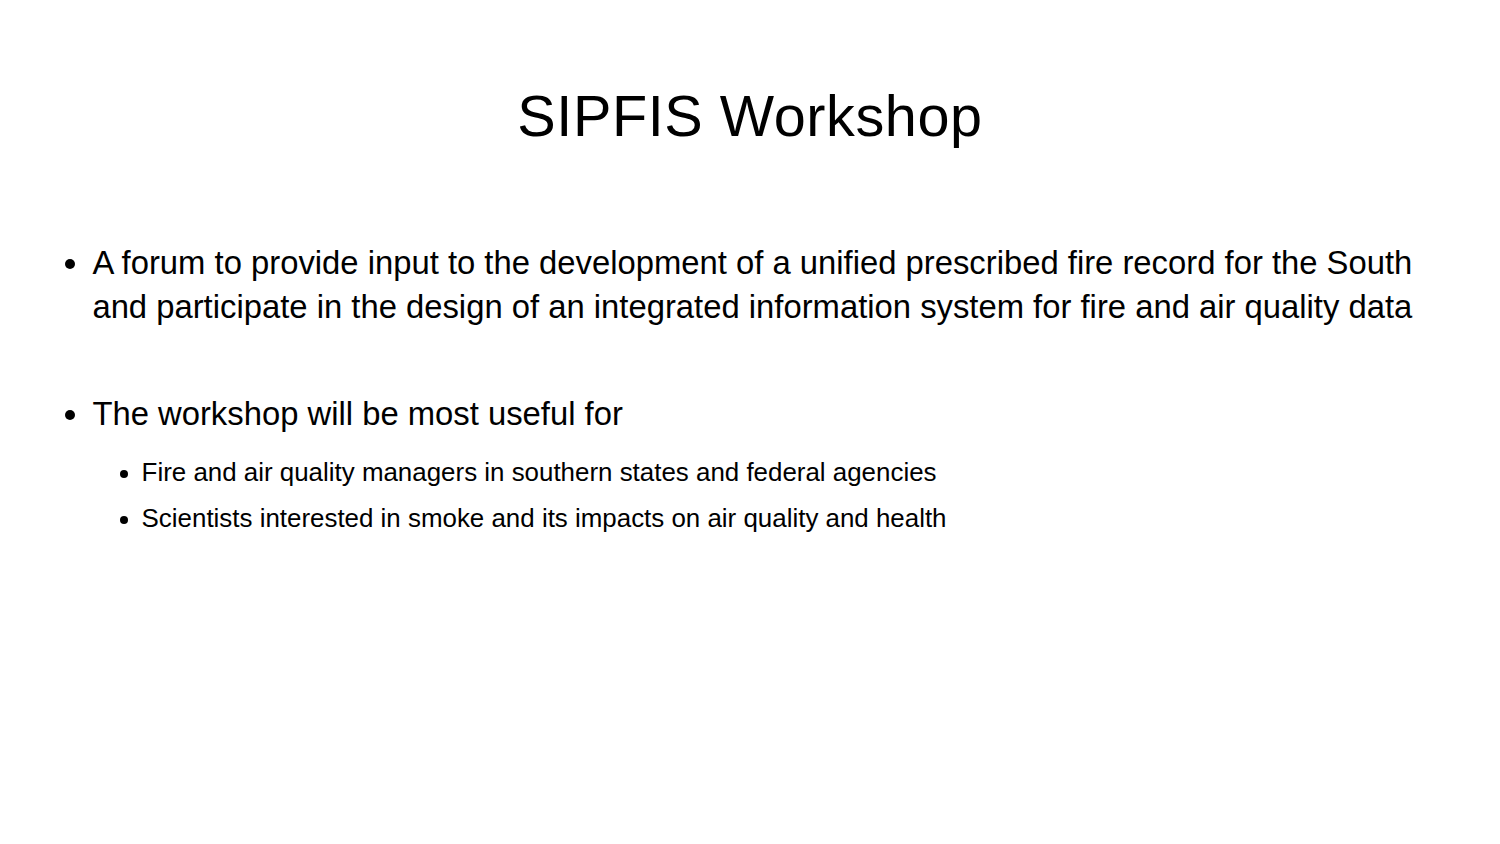SIPFIS Workshop
A forum to provide input to the development of a unified prescribed fire record for the South and participate in the design of an integrated information system for fire and air quality data
The workshop will be most useful for
Fire and air quality managers in southern states and federal agencies
Scientists interested in smoke and its impacts on air quality and health